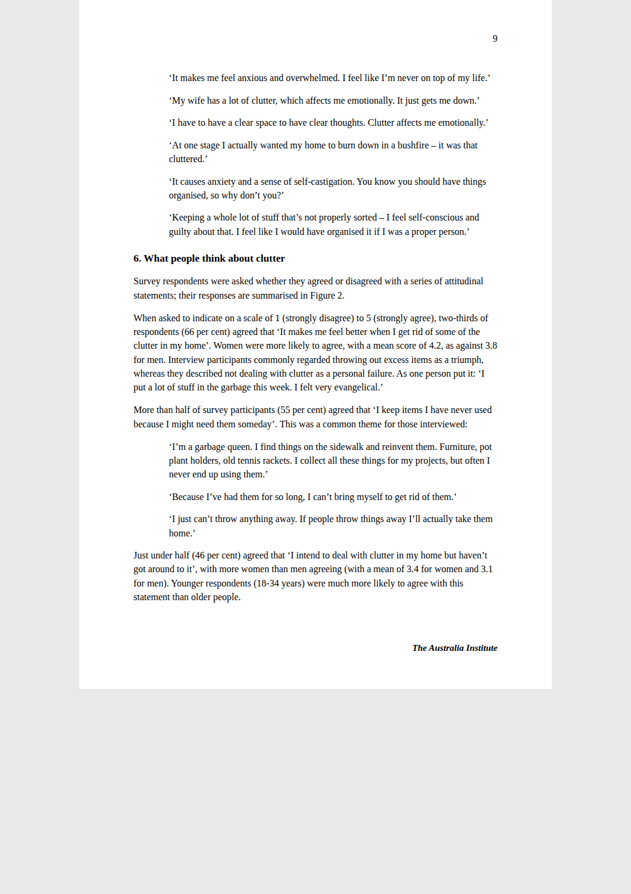9
‘It makes me feel anxious and overwhelmed. I feel like I’m never on top of my life.’
‘My wife has a lot of clutter, which affects me emotionally. It just gets me down.’
‘I have to have a clear space to have clear thoughts. Clutter affects me emotionally.’
‘At one stage I actually wanted my home to burn down in a bushfire – it was that cluttered.’
‘It causes anxiety and a sense of self-castigation. You know you should have things organised, so why don’t you?’
‘Keeping a whole lot of stuff that’s not properly sorted – I feel self-conscious and guilty about that. I feel like I would have organised it if I was a proper person.’
6. What people think about clutter
Survey respondents were asked whether they agreed or disagreed with a series of attitudinal statements; their responses are summarised in Figure 2.
When asked to indicate on a scale of 1 (strongly disagree) to 5 (strongly agree), two-thirds of respondents (66 per cent) agreed that ‘It makes me feel better when I get rid of some of the clutter in my home’. Women were more likely to agree, with a mean score of 4.2, as against 3.8 for men. Interview participants commonly regarded throwing out excess items as a triumph, whereas they described not dealing with clutter as a personal failure. As one person put it: ‘I put a lot of stuff in the garbage this week. I felt very evangelical.’
More than half of survey participants (55 per cent) agreed that ‘I keep items I have never used because I might need them someday’. This was a common theme for those interviewed:
‘I’m a garbage queen. I find things on the sidewalk and reinvent them. Furniture, pot plant holders, old tennis rackets. I collect all these things for my projects, but often I never end up using them.’
‘Because I’ve had them for so long, I can’t bring myself to get rid of them.’
‘I just can’t throw anything away. If people throw things away I’ll actually take them home.’
Just under half (46 per cent) agreed that ‘I intend to deal with clutter in my home but haven’t got around to it’, with more women than men agreeing (with a mean of 3.4 for women and 3.1 for men). Younger respondents (18-34 years) were much more likely to agree with this statement than older people.
The Australia Institute